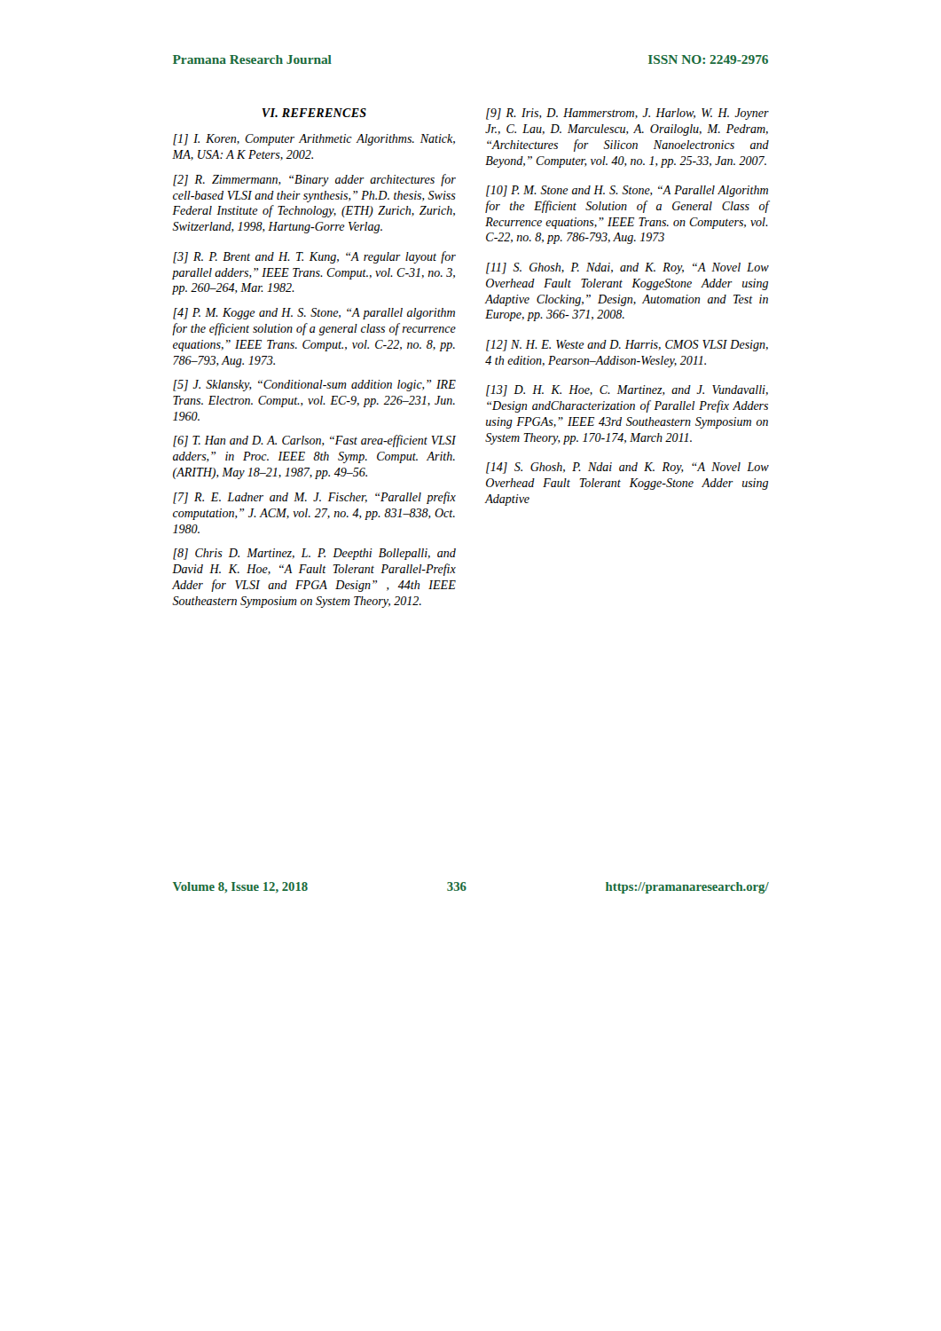Pramana Research Journal ISSN NO: 2249-2976
VI. REFERENCES
[1] I. Koren, Computer Arithmetic Algorithms. Natick, MA, USA: A K Peters, 2002.
[2] R. Zimmermann, “Binary adder architectures for cell-based VLSI and their synthesis,” Ph.D. thesis, Swiss Federal Institute of Technology, (ETH) Zurich, Zurich, Switzerland, 1998, Hartung-Gorre Verlag.
[3] R. P. Brent and H. T. Kung, “A regular layout for parallel adders,” IEEE Trans. Comput., vol. C-31, no. 3, pp. 260–264, Mar. 1982.
[4] P. M. Kogge and H. S. Stone, “A parallel algorithm for the efficient solution of a general class of recurrence equations,” IEEE Trans. Comput., vol. C-22, no. 8, pp. 786–793, Aug. 1973.
[5] J. Sklansky, “Conditional-sum addition logic,” IRE Trans. Electron. Comput., vol. EC-9, pp. 226–231, Jun. 1960.
[6] T. Han and D. A. Carlson, “Fast area-efficient VLSI adders,” in Proc. IEEE 8th Symp. Comput. Arith. (ARITH), May 18–21, 1987, pp. 49–56.
[7] R. E. Ladner and M. J. Fischer, “Parallel prefix computation,” J. ACM, vol. 27, no. 4, pp. 831–838, Oct. 1980.
[8] Chris D. Martinez, L. P. Deepthi Bollepalli, and David H. K. Hoe, “A Fault Tolerant Parallel-Prefix Adder for VLSI and FPGA Design” , 44th IEEE Southeastern Symposium on System Theory, 2012.
[9] R. Iris, D. Hammerstrom, J. Harlow, W. H. Joyner Jr., C. Lau, D. Marculescu, A. Orailoglu, M. Pedram, “Architectures for Silicon Nanoelectronics and Beyond,” Computer, vol. 40, no. 1, pp. 25-33, Jan. 2007.
[10] P. M. Stone and H. S. Stone, “A Parallel Algorithm for the Efficient Solution of a General Class of Recurrence equations,” IEEE Trans. on Computers, vol. C-22, no. 8, pp. 786-793, Aug. 1973
[11] S. Ghosh, P. Ndai, and K. Roy, “A Novel Low Overhead Fault Tolerant KoggeStone Adder using Adaptive Clocking,” Design, Automation and Test in Europe, pp. 366- 371, 2008.
[12] N. H. E. Weste and D. Harris, CMOS VLSI Design, 4 th edition, Pearson–Addison-Wesley, 2011.
[13] D. H. K. Hoe, C. Martinez, and J. Vundavalli, “Design andCharacterization of Parallel Prefix Adders using FPGAs,” IEEE 43rd Southeastern Symposium on System Theory, pp. 170-174, March 2011.
[14] S. Ghosh, P. Ndai and K. Roy, “A Novel Low Overhead Fault Tolerant Kogge-Stone Adder using Adaptive
Volume 8, Issue 12, 2018 336 https://pramanaresearch.org/